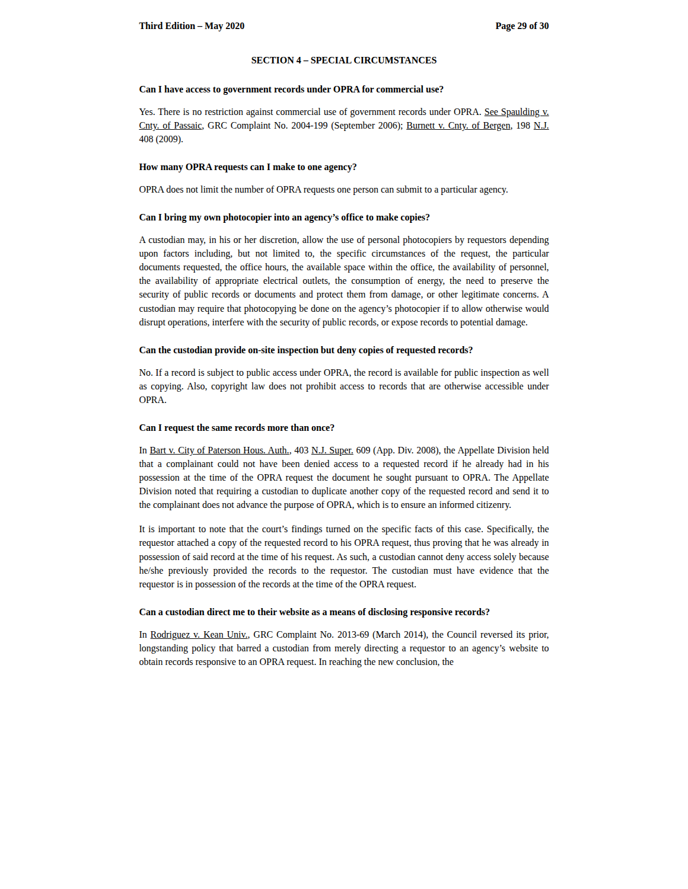Third Edition – May 2020 Page 29 of 30
SECTION 4 – SPECIAL CIRCUMSTANCES
Can I have access to government records under OPRA for commercial use?
Yes. There is no restriction against commercial use of government records under OPRA. See Spaulding v. Cnty. of Passaic, GRC Complaint No. 2004-199 (September 2006); Burnett v. Cnty. of Bergen, 198 N.J. 408 (2009).
How many OPRA requests can I make to one agency?
OPRA does not limit the number of OPRA requests one person can submit to a particular agency.
Can I bring my own photocopier into an agency’s office to make copies?
A custodian may, in his or her discretion, allow the use of personal photocopiers by requestors depending upon factors including, but not limited to, the specific circumstances of the request, the particular documents requested, the office hours, the available space within the office, the availability of personnel, the availability of appropriate electrical outlets, the consumption of energy, the need to preserve the security of public records or documents and protect them from damage, or other legitimate concerns. A custodian may require that photocopying be done on the agency’s photocopier if to allow otherwise would disrupt operations, interfere with the security of public records, or expose records to potential damage.
Can the custodian provide on-site inspection but deny copies of requested records?
No. If a record is subject to public access under OPRA, the record is available for public inspection as well as copying. Also, copyright law does not prohibit access to records that are otherwise accessible under OPRA.
Can I request the same records more than once?
In Bart v. City of Paterson Hous. Auth., 403 N.J. Super. 609 (App. Div. 2008), the Appellate Division held that a complainant could not have been denied access to a requested record if he already had in his possession at the time of the OPRA request the document he sought pursuant to OPRA. The Appellate Division noted that requiring a custodian to duplicate another copy of the requested record and send it to the complainant does not advance the purpose of OPRA, which is to ensure an informed citizenry.
It is important to note that the court’s findings turned on the specific facts of this case. Specifically, the requestor attached a copy of the requested record to his OPRA request, thus proving that he was already in possession of said record at the time of his request. As such, a custodian cannot deny access solely because he/she previously provided the records to the requestor. The custodian must have evidence that the requestor is in possession of the records at the time of the OPRA request.
Can a custodian direct me to their website as a means of disclosing responsive records?
In Rodriguez v. Kean Univ., GRC Complaint No. 2013-69 (March 2014), the Council reversed its prior, longstanding policy that barred a custodian from merely directing a requestor to an agency’s website to obtain records responsive to an OPRA request. In reaching the new conclusion, the